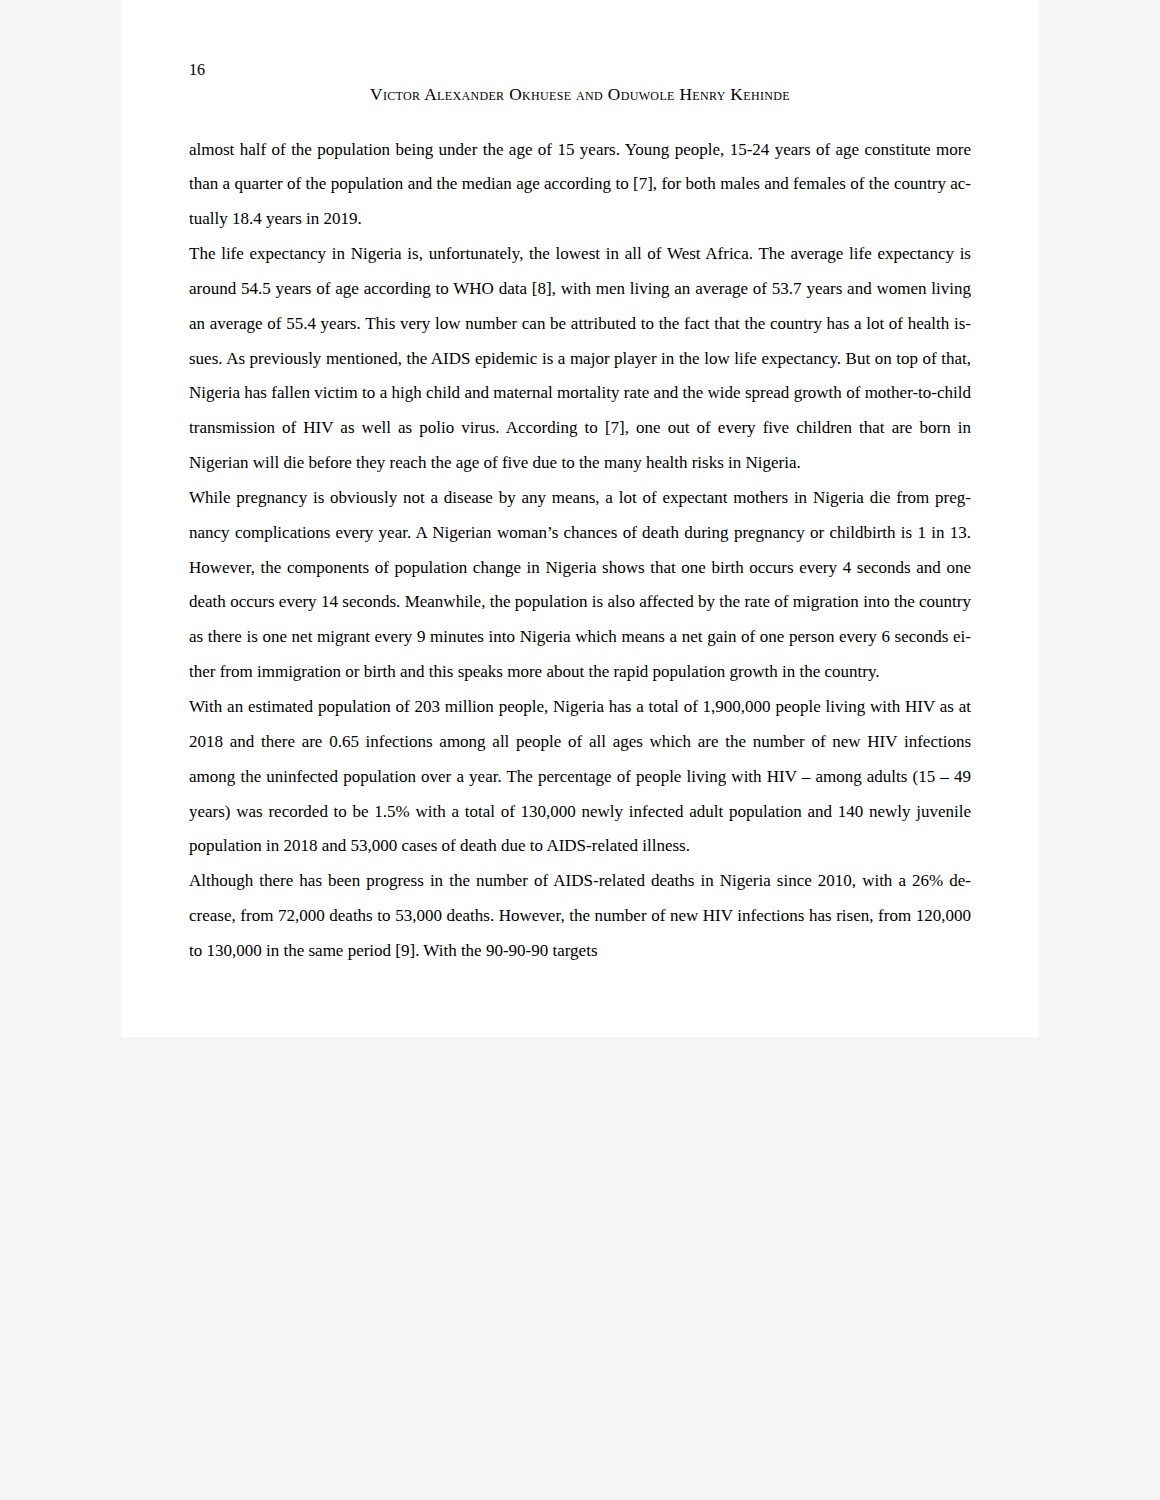16
Victor Alexander Okhuese and Oduwole Henry Kehinde
almost half of the population being under the age of 15 years. Young people, 15-24 years of age constitute more than a quarter of the population and the median age according to [7], for both males and females of the country actually 18.4 years in 2019.
The life expectancy in Nigeria is, unfortunately, the lowest in all of West Africa. The average life expectancy is around 54.5 years of age according to WHO data [8], with men living an average of 53.7 years and women living an average of 55.4 years. This very low number can be attributed to the fact that the country has a lot of health issues. As previously mentioned, the AIDS epidemic is a major player in the low life expectancy. But on top of that, Nigeria has fallen victim to a high child and maternal mortality rate and the wide spread growth of mother-to-child transmission of HIV as well as polio virus. According to [7], one out of every five children that are born in Nigerian will die before they reach the age of five due to the many health risks in Nigeria.
While pregnancy is obviously not a disease by any means, a lot of expectant mothers in Nigeria die from pregnancy complications every year. A Nigerian woman’s chances of death during pregnancy or childbirth is 1 in 13. However, the components of population change in Nigeria shows that one birth occurs every 4 seconds and one death occurs every 14 seconds. Meanwhile, the population is also affected by the rate of migration into the country as there is one net migrant every 9 minutes into Nigeria which means a net gain of one person every 6 seconds either from immigration or birth and this speaks more about the rapid population growth in the country.
With an estimated population of 203 million people, Nigeria has a total of 1,900,000 people living with HIV as at 2018 and there are 0.65 infections among all people of all ages which are the number of new HIV infections among the uninfected population over a year. The percentage of people living with HIV – among adults (15 – 49 years) was recorded to be 1.5% with a total of 130,000 newly infected adult population and 140 newly juvenile population in 2018 and 53,000 cases of death due to AIDS-related illness.
Although there has been progress in the number of AIDS-related deaths in Nigeria since 2010, with a 26% decrease, from 72,000 deaths to 53,000 deaths. However, the number of new HIV infections has risen, from 120,000 to 130,000 in the same period [9]. With the 90-90-90 targets